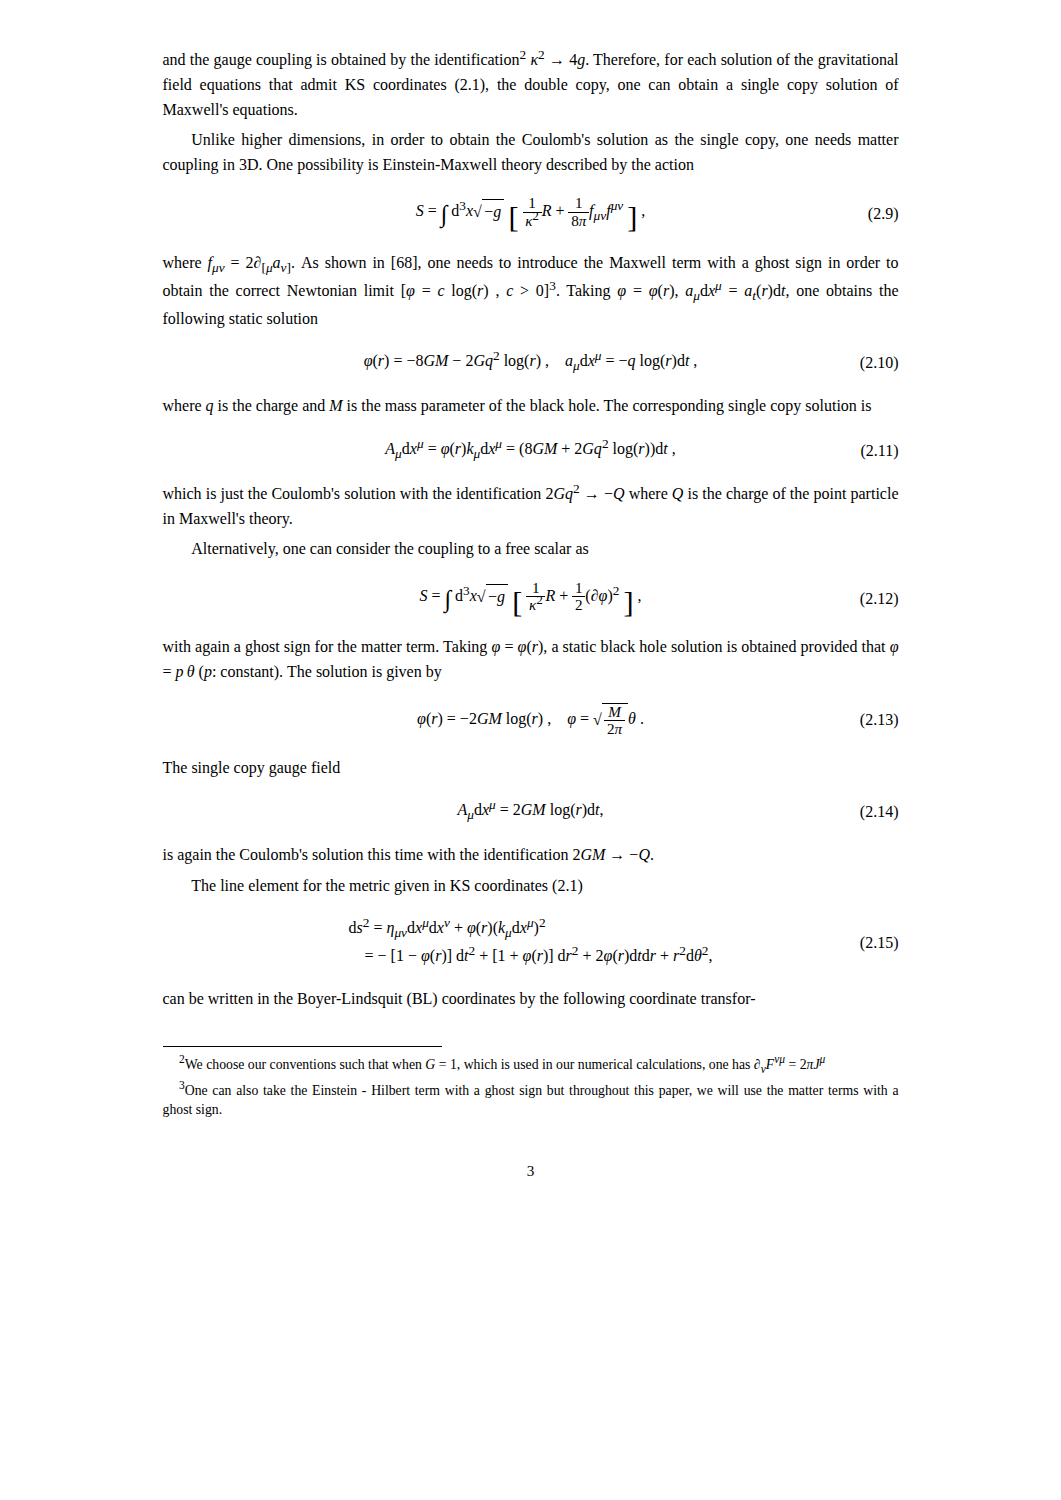and the gauge coupling is obtained by the identification2 κ2 → 4g. Therefore, for each solution of the gravitational field equations that admit KS coordinates (2.1), the double copy, one can obtain a single copy solution of Maxwell's equations.
Unlike higher dimensions, in order to obtain the Coulomb's solution as the single copy, one needs matter coupling in 3D. One possibility is Einstein-Maxwell theory described by the action
S = ∫ d3x√−g [ 1 κ2 R + 18π fμνfμν ] , (2.9)
where fμν = 2∂[μaν]. As shown in [68], one needs to introduce the Maxwell term with a ghost sign in order to obtain the correct Newtonian limit [φ = c log(r) , c > 0]3. Taking φ = φ(r), aμdxμ = at(r)dt, one obtains the following static solution
φ(r) = −8GM − 2Gq2 log(r) , aμdxμ = −q log(r)dt , (2.10)
where q is the charge and M is the mass parameter of the black hole. The corresponding single copy solution is
Aμdxμ = φ(r)kμdxμ = (8GM + 2Gq2 log(r))dt , (2.11)
which is just the Coulomb's solution with the identification 2Gq2 → −Q where Q is the charge of the point particle in Maxwell's theory.
Alternatively, one can consider the coupling to a free scalar as
S = ∫ d3x√−g [ 1 κ2 R + 12(∂φ)2 ] , (2.12)
with again a ghost sign for the matter term. Taking φ = φ(r), a static black hole solution is obtained provided that φ = p θ (p: constant). The solution is given by
φ(r) = −2GM log(r) , φ = √M 2π θ . (2.13)
The single copy gauge field
Aμdxμ = 2GM log(r)dt, (2.14)
is again the Coulomb's solution this time with the identification 2GM → −Q.
The line element for the metric given in KS coordinates (2.1)
ds2 = ημνdxμdxν + φ(r)(kμdxμ)2
= − [1 − φ(r)] dt2 + [1 + φ(r)] dr2 + 2φ(r)dtdr + r2dθ2, (2.15)
can be written in the Boyer-Lindsquit (BL) coordinates by the following coordinate transfor-
2We choose our conventions such that when G = 1, which is used in our numerical calculations, one has ∂νFνμ = 2πJμ
3One can also take the Einstein - Hilbert term with a ghost sign but throughout this paper, we will use the matter terms with a ghost sign.
3